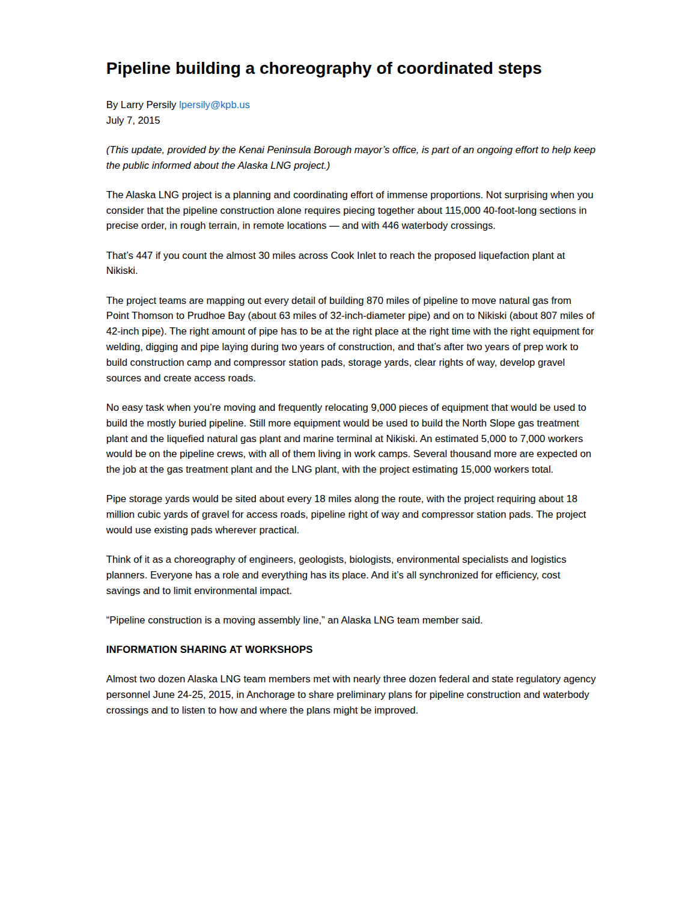Pipeline building a choreography of coordinated steps
By Larry Persily lpersily@kpb.us
July 7, 2015
(This update, provided by the Kenai Peninsula Borough mayor’s office, is part of an ongoing effort to help keep the public informed about the Alaska LNG project.)
The Alaska LNG project is a planning and coordinating effort of immense proportions. Not surprising when you consider that the pipeline construction alone requires piecing together about 115,000 40-foot-long sections in precise order, in rough terrain, in remote locations — and with 446 waterbody crossings.
That’s 447 if you count the almost 30 miles across Cook Inlet to reach the proposed liquefaction plant at Nikiski.
The project teams are mapping out every detail of building 870 miles of pipeline to move natural gas from Point Thomson to Prudhoe Bay (about 63 miles of 32-inch-diameter pipe) and on to Nikiski (about 807 miles of 42-inch pipe). The right amount of pipe has to be at the right place at the right time with the right equipment for welding, digging and pipe laying during two years of construction, and that’s after two years of prep work to build construction camp and compressor station pads, storage yards, clear rights of way, develop gravel sources and create access roads.
No easy task when you’re moving and frequently relocating 9,000 pieces of equipment that would be used to build the mostly buried pipeline. Still more equipment would be used to build the North Slope gas treatment plant and the liquefied natural gas plant and marine terminal at Nikiski. An estimated 5,000 to 7,000 workers would be on the pipeline crews, with all of them living in work camps. Several thousand more are expected on the job at the gas treatment plant and the LNG plant, with the project estimating 15,000 workers total.
Pipe storage yards would be sited about every 18 miles along the route, with the project requiring about 18 million cubic yards of gravel for access roads, pipeline right of way and compressor station pads. The project would use existing pads wherever practical.
Think of it as a choreography of engineers, geologists, biologists, environmental specialists and logistics planners. Everyone has a role and everything has its place. And it’s all synchronized for efficiency, cost savings and to limit environmental impact.
“Pipeline construction is a moving assembly line,” an Alaska LNG team member said.
INFORMATION SHARING AT WORKSHOPS
Almost two dozen Alaska LNG team members met with nearly three dozen federal and state regulatory agency personnel June 24-25, 2015, in Anchorage to share preliminary plans for pipeline construction and waterbody crossings and to listen to how and where the plans might be improved.